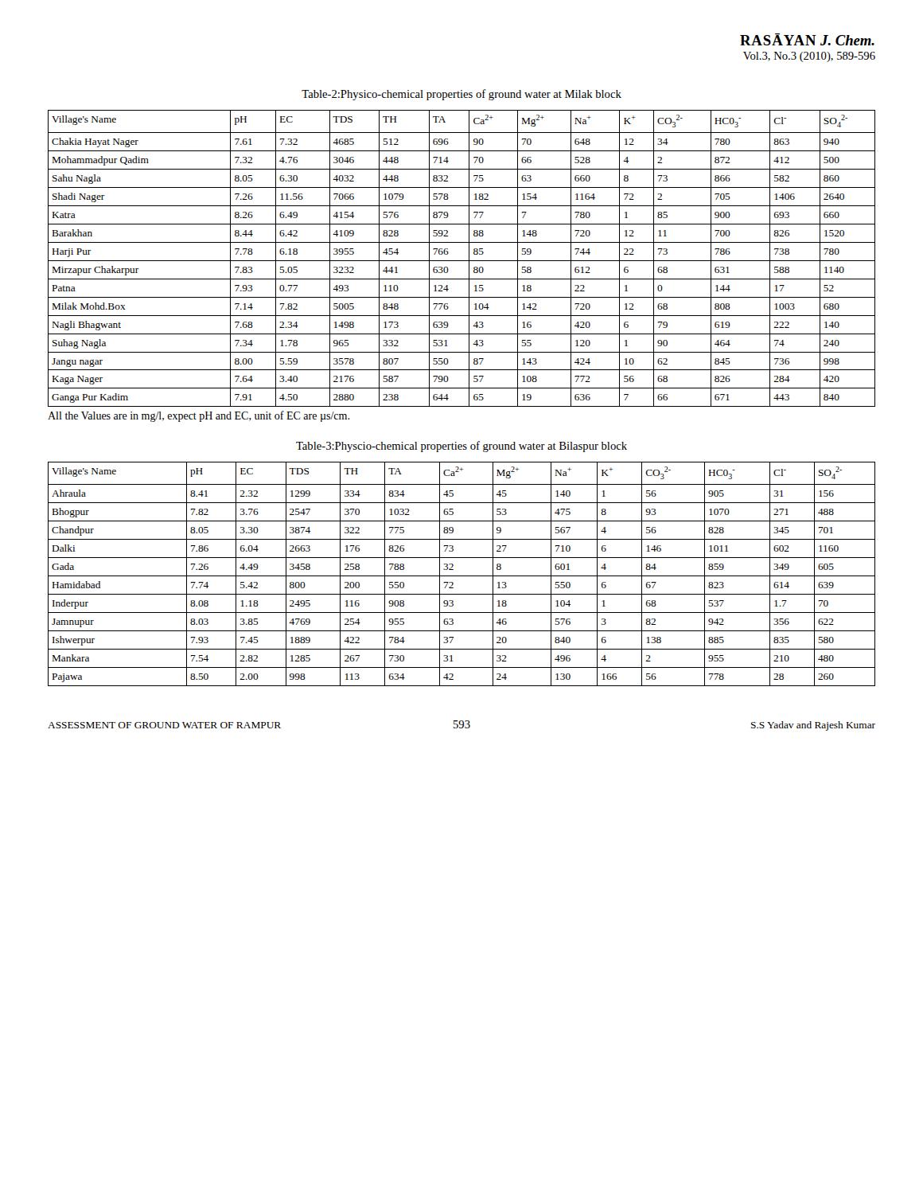RASĀYAN J. Chem.
Vol.3, No.3 (2010), 589-596
Table-2:Physico-chemical properties of ground water at Milak block
| Village's Name | pH | EC | TDS | TH | TA | Ca 2+ | Mg 2+ | Na + | K + | CO 3 2- | HC0 3 - | Cl - | SO 4 2- |
| --- | --- | --- | --- | --- | --- | --- | --- | --- | --- | --- | --- | --- | --- |
| Chakia Hayat Nager | 7.61 | 7.32 | 4685 | 512 | 696 | 90 | 70 | 648 | 12 | 34 | 780 | 863 | 940 |
| Mohammadpur Qadim | 7.32 | 4.76 | 3046 | 448 | 714 | 70 | 66 | 528 | 4 | 2 | 872 | 412 | 500 |
| Sahu Nagla | 8.05 | 6.30 | 4032 | 448 | 832 | 75 | 63 | 660 | 8 | 73 | 866 | 582 | 860 |
| Shadi Nager | 7.26 | 11.56 | 7066 | 1079 | 578 | 182 | 154 | 1164 | 72 | 2 | 705 | 1406 | 2640 |
| Katra | 8.26 | 6.49 | 4154 | 576 | 879 | 77 | 7 | 780 | 1 | 85 | 900 | 693 | 660 |
| Barakhan | 8.44 | 6.42 | 4109 | 828 | 592 | 88 | 148 | 720 | 12 | 11 | 700 | 826 | 1520 |
| Harji Pur | 7.78 | 6.18 | 3955 | 454 | 766 | 85 | 59 | 744 | 22 | 73 | 786 | 738 | 780 |
| Mirzapur Chakarpur | 7.83 | 5.05 | 3232 | 441 | 630 | 80 | 58 | 612 | 6 | 68 | 631 | 588 | 1140 |
| Patna | 7.93 | 0.77 | 493 | 110 | 124 | 15 | 18 | 22 | 1 | 0 | 144 | 17 | 52 |
| Milak Mohd.Box | 7.14 | 7.82 | 5005 | 848 | 776 | 104 | 142 | 720 | 12 | 68 | 808 | 1003 | 680 |
| Nagli Bhagwant | 7.68 | 2.34 | 1498 | 173 | 639 | 43 | 16 | 420 | 6 | 79 | 619 | 222 | 140 |
| Suhag Nagla | 7.34 | 1.78 | 965 | 332 | 531 | 43 | 55 | 120 | 1 | 90 | 464 | 74 | 240 |
| Jangu nagar | 8.00 | 5.59 | 3578 | 807 | 550 | 87 | 143 | 424 | 10 | 62 | 845 | 736 | 998 |
| Kaga Nager | 7.64 | 3.40 | 2176 | 587 | 790 | 57 | 108 | 772 | 56 | 68 | 826 | 284 | 420 |
| Ganga Pur Kadim | 7.91 | 4.50 | 2880 | 238 | 644 | 65 | 19 | 636 | 7 | 66 | 671 | 443 | 840 |
All the Values are in mg/l, expect pH and EC, unit of EC are µs/cm.
Table-3:Physcio-chemical properties of ground water at Bilaspur block
| Village's Name | pH | EC | TDS | TH | TA | Ca 2+ | Mg 2+ | Na + | K + | CO 3 2- | HC0 3 - | Cl - | SO 4 2- |
| --- | --- | --- | --- | --- | --- | --- | --- | --- | --- | --- | --- | --- | --- |
| Ahraula | 8.41 | 2.32 | 1299 | 334 | 834 | 45 | 45 | 140 | 1 | 56 | 905 | 31 | 156 |
| Bhogpur | 7.82 | 3.76 | 2547 | 370 | 1032 | 65 | 53 | 475 | 8 | 93 | 1070 | 271 | 488 |
| Chandpur | 8.05 | 3.30 | 3874 | 322 | 775 | 89 | 9 | 567 | 4 | 56 | 828 | 345 | 701 |
| Dalki | 7.86 | 6.04 | 2663 | 176 | 826 | 73 | 27 | 710 | 6 | 146 | 1011 | 602 | 1160 |
| Gada | 7.26 | 4.49 | 3458 | 258 | 788 | 32 | 8 | 601 | 4 | 84 | 859 | 349 | 605 |
| Hamidabad | 7.74 | 5.42 | 800 | 200 | 550 | 72 | 13 | 550 | 6 | 67 | 823 | 614 | 639 |
| Inderpur | 8.08 | 1.18 | 2495 | 116 | 908 | 93 | 18 | 104 | 1 | 68 | 537 | 1.7 | 70 |
| Jamnupur | 8.03 | 3.85 | 4769 | 254 | 955 | 63 | 46 | 576 | 3 | 82 | 942 | 356 | 622 |
| Ishwerpur | 7.93 | 7.45 | 1889 | 422 | 784 | 37 | 20 | 840 | 6 | 138 | 885 | 835 | 580 |
| Mankara | 7.54 | 2.82 | 1285 | 267 | 730 | 31 | 32 | 496 | 4 | 2 | 955 | 210 | 480 |
| Pajawa | 8.50 | 2.00 | 998 | 113 | 634 | 42 | 24 | 130 | 166 | 56 | 778 | 28 | 260 |
ASSESSMENT OF GROUND WATER OF RAMPUR
593
S.S Yadav and Rajesh Kumar